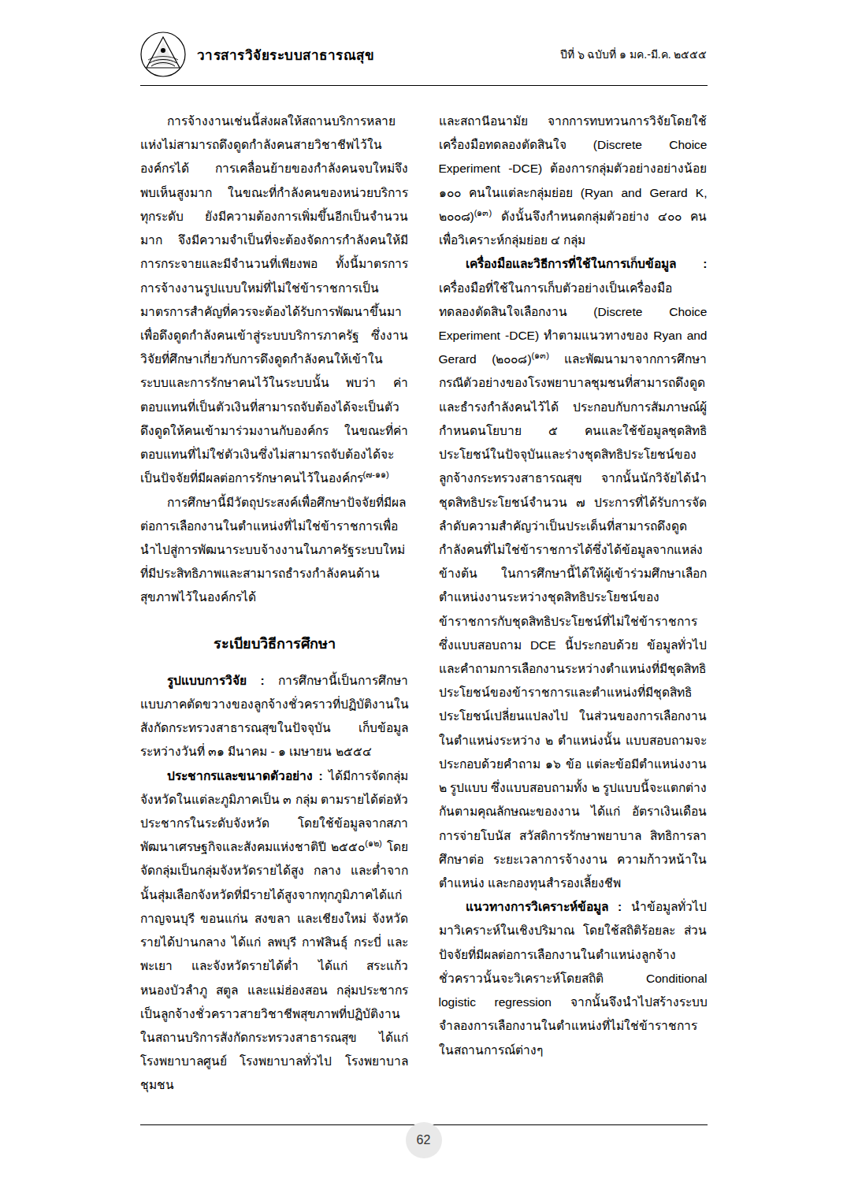วารสารวิจัยระบบสาธารณสุข
ปีที่ ๖ ฉบับที่ ๑ มค.-มี.ค. ๒๕๕๕
การจ้างงานเช่นนี้ส่งผลให้สถานบริการหลายแห่งไม่สามารถดึงดูดกำลังคนสายวิชาชีพไว้ในองค์กรได้ การเคลื่อนย้ายของกำลังคนจบใหม่จึงพบเห็นสูงมาก ในขณะที่กำลังคนของหน่วยบริการทุกระดับ ยังมีความต้องการเพิ่มขึ้นอีกเป็นจำนวนมาก จึงมีความจำเป็นที่จะต้องจัดการกำลังคนให้มีการกระจายและมีจำนวนที่เพียงพอ ทั้งนี้มาตรการการจ้างงานรูปแบบใหม่ที่ไม่ใช่ข้าราชการเป็นมาตรการสำคัญที่ควรจะต้องได้รับการพัฒนาขึ้นมาเพื่อดึงดูดกำลังคนเข้าสู่ระบบบริการภาครัฐ ซึ่งงานวิจัยที่ศึกษาเกี่ยวกับการดึงดูดกำลังคนให้เข้าในระบบและการรักษาคนไว้ในระบบนั้น พบว่า ค่าตอบแทนที่เป็นตัวเงินที่สามารถจับต้องได้จะเป็นตัวดึงดูดให้คนเข้ามาร่วมงานกับองค์กร ในขณะที่ค่าตอบแทนที่ไม่ใช่ตัวเงินซึ่งไม่สามารถจับต้องได้จะเป็นปัจจัยที่มีผลต่อการรักษาคนไว้ในองค์กร(๗-๑๑)
การศึกษานี้มีวัตถุประสงค์เพื่อศึกษาปัจจัยที่มีผลต่อการเลือกงานในตำแหน่งที่ไม่ใช่ข้าราชการเพื่อนำไปสู่การพัฒนาระบบจ้างงานในภาครัฐระบบใหม่ที่มีประสิทธิภาพและสามารถธำรงกำลังคนด้านสุขภาพไว้ในองค์กรได้
ระเบียบวิธีการศึกษา
รูปแบบการวิจัย : การศึกษานี้เป็นการศึกษาแบบภาคตัดขวางของลูกจ้างชั่วคราวที่ปฏิบัติงานในสังกัดกระทรวงสาธารณสุขในปัจจุบัน เก็บข้อมูลระหว่างวันที่ ๓๑ มีนาคม - ๑ เมษายน ๒๕๕๔
ประชากรและขนาดตัวอย่าง : ได้มีการจัดกลุ่มจังหวัดในแต่ละภูมิภาคเป็น ๓ กลุ่ม ตามรายได้ต่อหัวประชากรในระดับจังหวัด โดยใช้ข้อมูลจากสภาพัฒนาเศรษฐกิจและสังคมแห่งชาติปี ๒๕๕๐(๑๒) โดยจัดกลุ่มเป็นกลุ่มจังหวัดรายได้สูง กลาง และต่ำจากนั้นสุ่มเลือกจังหวัดที่มีรายได้สูงจากทุกภูมิภาคได้แก่ กาญจนบุรี ขอนแก่น สงขลา และเชียงใหม่ จังหวัดรายได้ปานกลาง ได้แก่ ลพบุรี กาฬสินธุ์ กระบี่ และพะเยา และจังหวัดรายได้ต่ำ ได้แก่ สระแก้ว หนองบัวลำภู สตูล และแม่ฮ่องสอน กลุ่มประชากรเป็นลูกจ้างชั่วคราวสายวิชาชีพสุขภาพที่ปฏิบัติงานในสถานบริการสังกัดกระทรวงสาธารณสุข ได้แก่ โรงพยาบาลศูนย์ โรงพยาบาลทั่วไป โรงพยาบาลชุมชน
และสถานีอนามัย จากการทบทวนการวิจัยโดยใช้เครื่องมือทดลองตัดสินใจ (Discrete Choice Experiment -DCE) ต้องการกลุ่มตัวอย่างอย่างน้อย ๑๐๐ คนในแต่ละกลุ่มย่อย (Ryan and Gerard K, ๒๐๐๘)(๑๓) ดังนั้นจึงกำหนดกลุ่มตัวอย่าง ๔๐๐ คน เพื่อวิเคราะห์กลุ่มย่อย ๔ กลุ่ม
เครื่องมือและวิธีการที่ใช้ในการเก็บข้อมูล : เครื่องมือที่ใช้ในการเก็บตัวอย่างเป็นเครื่องมือทดลองตัดสินใจเลือกงาน (Discrete Choice Experiment -DCE) ทำตามแนวทางของ Ryan and Gerard (๒๐๐๘)(๑๓) และพัฒนามาจากการศึกษากรณีตัวอย่างของโรงพยาบาลชุมชนที่สามารถดึงดูดและธำรงกำลังคนไว้ได้ ประกอบกับการสัมภาษณ์ผู้กำหนดนโยบาย ๕ คนและใช้ข้อมูลชุดสิทธิประโยชน์ในปัจจุบันและร่างชุดสิทธิประโยชน์ของลูกจ้างกระทรวงสาธารณสุข จากนั้นนักวิจัยได้นำชุดสิทธิประโยชน์จำนวน ๗ ประการที่ได้รับการจัดลำดับความสำคัญว่าเป็นประเด็นที่สามารถดึงดูดกำลังคนที่ไม่ใช่ข้าราชการได้ซึ่งได้ข้อมูลจากแหล่งข้างต้น ในการศึกษานี้ได้ให้ผู้เข้าร่วมศึกษาเลือกตำแหน่งงานระหว่างชุดสิทธิประโยชน์ของข้าราชการกับชุดสิทธิประโยชน์ที่ไม่ใช่ข้าราชการ ซึ่งแบบสอบถาม DCE นี้ประกอบด้วย ข้อมูลทั่วไป และคำถามการเลือกงานระหว่างตำแหน่งที่มีชุดสิทธิประโยชน์ของข้าราชการและตำแหน่งที่มีชุดสิทธิประโยชน์เปลี่ยนแปลงไป ในส่วนของการเลือกงานในตำแหน่งระหว่าง ๒ ตำแหน่งนั้น แบบสอบถามจะประกอบด้วยคำถาม ๑๖ ข้อ แต่ละข้อมีตำแหน่งงาน ๒ รูปแบบ ซึ่งแบบสอบถามทั้ง ๒ รูปแบบนี้จะแตกต่างกันตามคุณลักษณะของงาน ได้แก่ อัตราเงินเดือน การจ่ายโบนัส สวัสดิการรักษาพยาบาล สิทธิการลาศึกษาต่อ ระยะเวลาการจ้างงาน ความก้าวหน้าในตำแหน่ง และกองทุนสำรองเลี้ยงชีพ
แนวทางการวิเคราะห์ข้อมูล : นำข้อมูลทั่วไปมาวิเคราะห์ในเชิงปริมาณ โดยใช้สถิติร้อยละ ส่วนปัจจัยที่มีผลต่อการเลือกงานในตำแหน่งลูกจ้างชั่วคราวนั้นจะวิเคราะห์โดยสถิติ Conditional logistic regression จากนั้นจึงนำไปสร้างระบบจำลองการเลือกงานในตำแหน่งที่ไม่ใช่ข้าราชการในสถานการณ์ต่างๆ
62